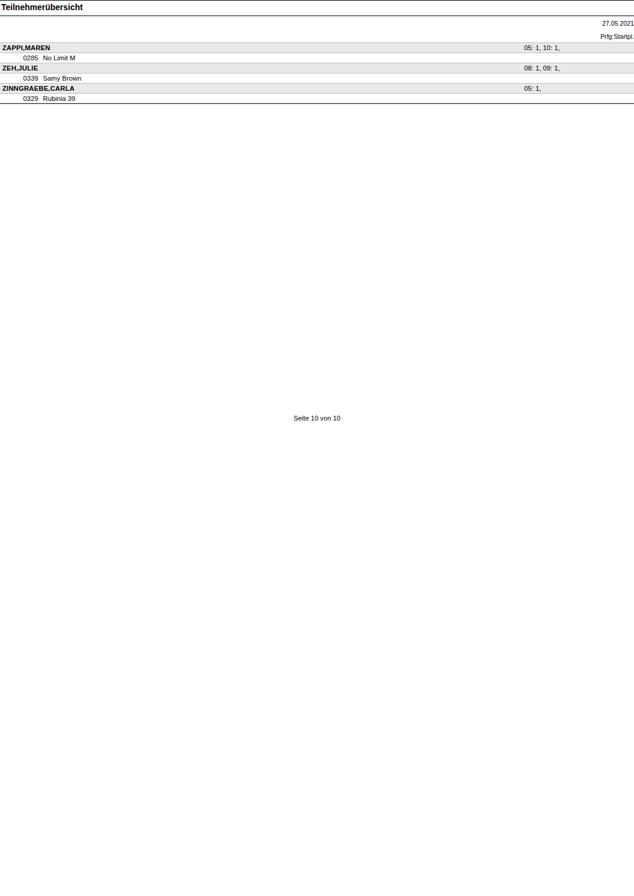Teilnehmerübersicht
27.05.2021
Prfg:Startpl.
| ZAPPI,MAREN | 05: 1, 10: 1, |
| 0285 | No Limit M | |
| ZEH,JULIE | 08: 1, 09: 1, |
| 0339 | Samy Brown | |
| ZINNGRAEBE,CARLA | 05: 1, |
| 0329 | Rubinia 39 | |
Seite 10 von 10